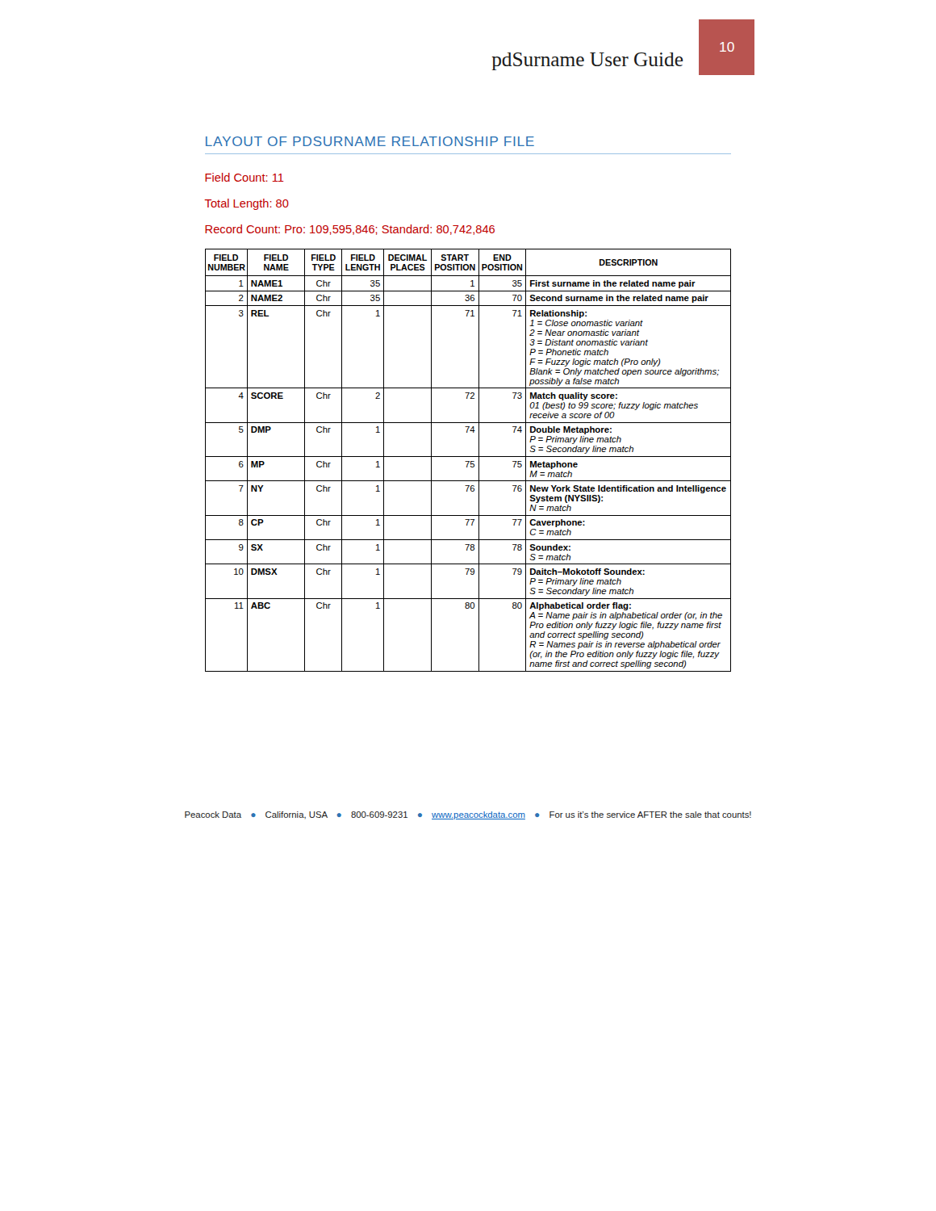pdSurname User Guide
10
Layout of pdSurname Relationship File
Field Count: 11
Total Length: 80
Record Count: Pro: 109,595,846; Standard: 80,742,846
| FIELD NUMBER | FIELD NAME | FIELD TYPE | FIELD LENGTH | DECIMAL PLACES | START POSITION | END POSITION | DESCRIPTION |
| --- | --- | --- | --- | --- | --- | --- | --- |
| 1 | NAME1 | Chr | 35 | | 1 | 35 | First surname in the related name pair |
| 2 | NAME2 | Chr | 35 | | 36 | 70 | Second surname in the related name pair |
| 3 | REL | Chr | 1 | | 71 | 71 | Relationship: 1 = Close onomastic variant 2 = Near onomastic variant 3 = Distant onomastic variant P = Phonetic match F = Fuzzy logic match (Pro only) Blank = Only matched open source algorithms; possibly a false match |
| 4 | SCORE | Chr | 2 | | 72 | 73 | Match quality score: 01 (best) to 99 score; fuzzy logic matches receive a score of 00 |
| 5 | DMP | Chr | 1 | | 74 | 74 | Double Metaphore: P = Primary line match S = Secondary line match |
| 6 | MP | Chr | 1 | | 75 | 75 | Metaphone M = match |
| 7 | NY | Chr | 1 | | 76 | 76 | New York State Identification and Intelligence System (NYSIIS): N = match |
| 8 | CP | Chr | 1 | | 77 | 77 | Caverphone: C = match |
| 9 | SX | Chr | 1 | | 78 | 78 | Soundex: S = match |
| 10 | DMSX | Chr | 1 | | 79 | 79 | Daitch–Mokotoff Soundex: P = Primary line match S = Secondary line match |
| 11 | ABC | Chr | 1 | | 80 | 80 | Alphabetical order flag: A = Name pair is in alphabetical order (or, in the Pro edition only fuzzy logic file, fuzzy name first and correct spelling second) R = Names pair is in reverse alphabetical order (or, in the Pro edition only fuzzy logic file, fuzzy name first and correct spelling second) |
Peacock Data ● California, USA ● 800-609-9231 ● www.peacockdata.com ● For us it’s the service AFTER the sale that counts!